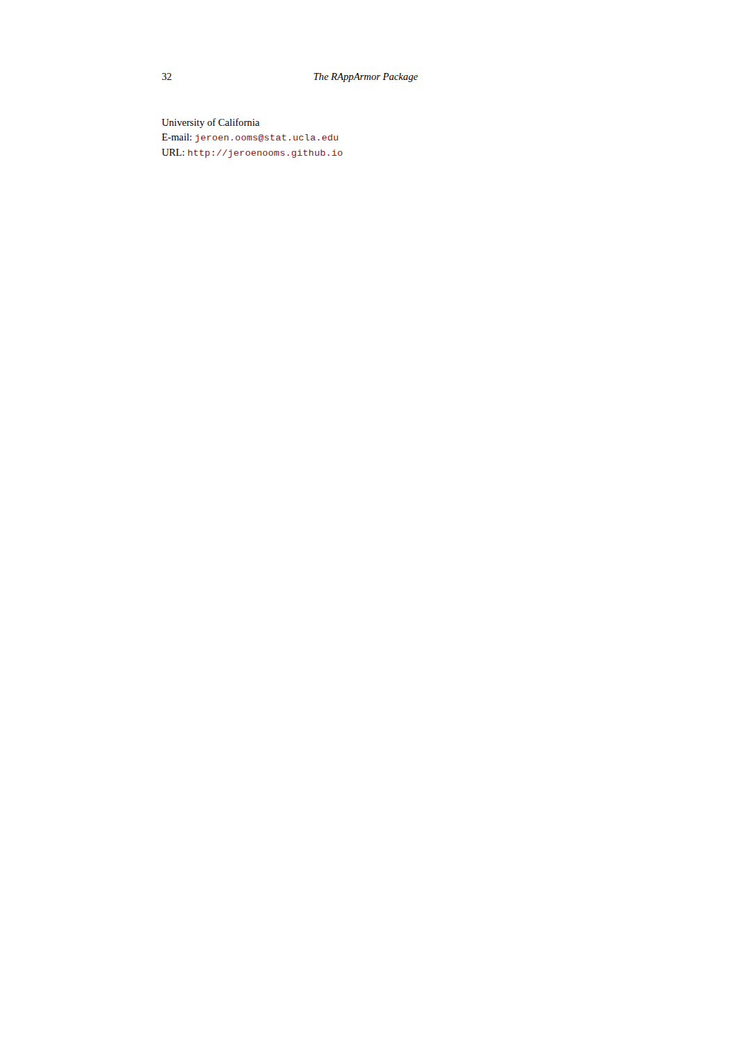32 The RAppArmor Package
University of California E-mail: jeroen.ooms@stat.ucla.edu URL: http://jeroenooms.github.io